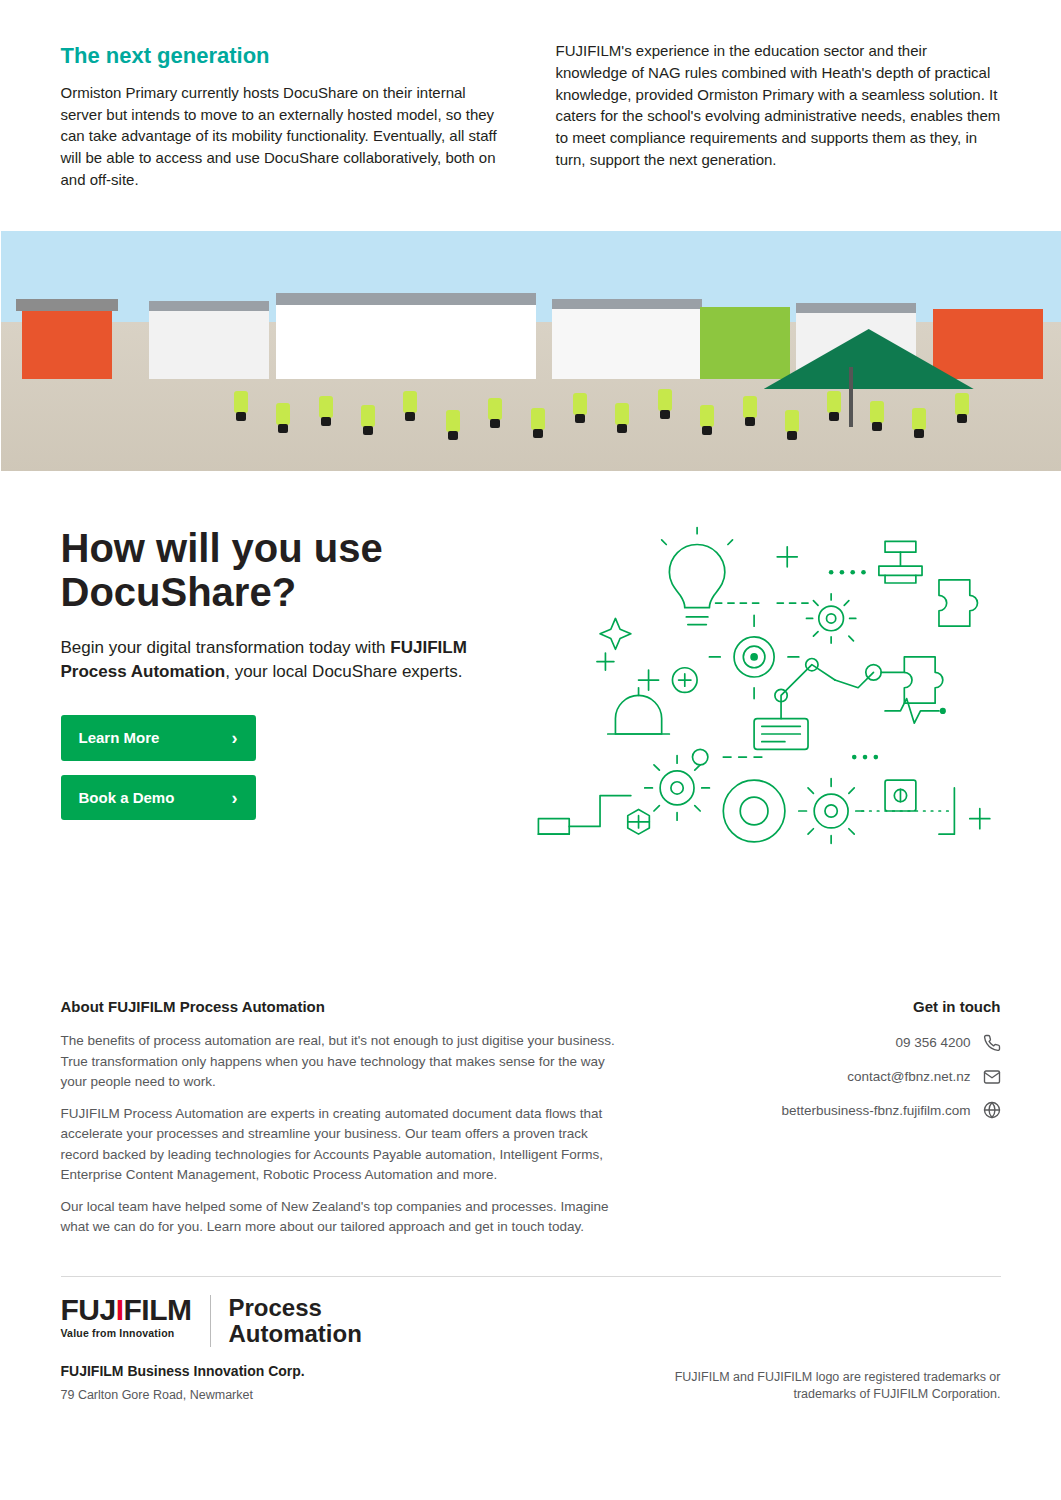The next generation
Ormiston Primary currently hosts DocuShare on their internal server but intends to move to an externally hosted model, so they can take advantage of its mobility functionality. Eventually, all staff will be able to access and use DocuShare collaboratively, both on and off-site.
FUJIFILM's experience in the education sector and their knowledge of NAG rules combined with Heath's depth of practical knowledge, provided Ormiston Primary with a seamless solution. It caters for the school's evolving administrative needs, enables them to meet compliance requirements and supports them as they, in turn, support the next generation.
How will you use
DocuShare?
Begin your digital transformation today with FUJIFILM Process Automation, your local DocuShare experts.
Learn More › Book a Demo ›
About FUJIFILM Process Automation
The benefits of process automation are real, but it's not enough to just digitise your business. True transformation only happens when you have technology that makes sense for the way your people need to work.
FUJIFILM Process Automation are experts in creating automated document data flows that accelerate your processes and streamline your business. Our team offers a proven track record backed by leading technologies for Accounts Payable automation, Intelligent Forms, Enterprise Content Management, Robotic Process Automation and more.
Our local team have helped some of New Zealand's top companies and processes. Imagine what we can do for you. Learn more about our tailored approach and get in touch today.
Get in touch
09 356 4200
contact@fbnz.net.nz
betterbusiness-fbnz.fujifilm.com
FUJIFILM
Value from Innovation
Process
Automation
FUJIFILM Business Innovation Corp. 79 Carlton Gore Road, Newmarket
FUJIFILM and FUJIFILM logo are registered trademarks or trademarks of FUJIFILM Corporation.